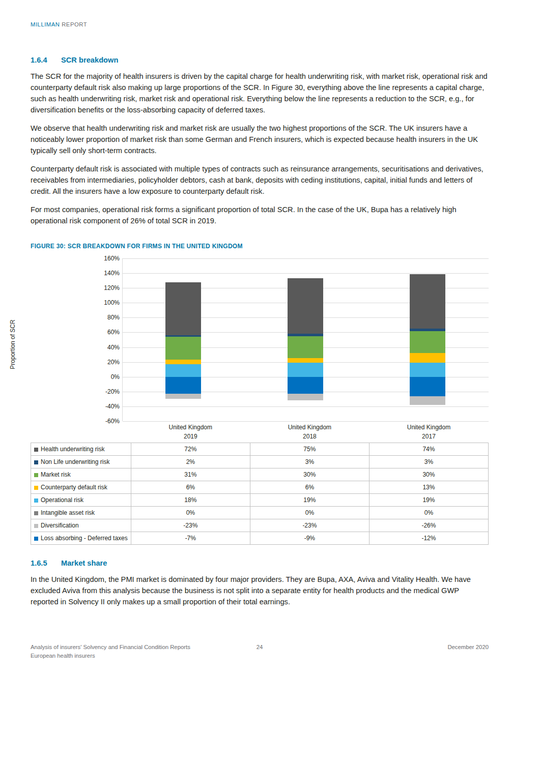MILLIMAN REPORT
1.6.4 SCR breakdown
The SCR for the majority of health insurers is driven by the capital charge for health underwriting risk, with market risk, operational risk and counterparty default risk also making up large proportions of the SCR. In Figure 30, everything above the line represents a capital charge, such as health underwriting risk, market risk and operational risk. Everything below the line represents a reduction to the SCR, e.g., for diversification benefits or the loss-absorbing capacity of deferred taxes.
We observe that health underwriting risk and market risk are usually the two highest proportions of the SCR. The UK insurers have a noticeably lower proportion of market risk than some German and French insurers, which is expected because health insurers in the UK typically sell only short-term contracts.
Counterparty default risk is associated with multiple types of contracts such as reinsurance arrangements, securitisations and derivatives, receivables from intermediaries, policyholder debtors, cash at bank, deposits with ceding institutions, capital, initial funds and letters of credit. All the insurers have a low exposure to counterparty default risk.
For most companies, operational risk forms a significant proportion of total SCR. In the case of the UK, Bupa has a relatively high operational risk component of 26% of total SCR in 2019.
FIGURE 30: SCR BREAKDOWN FOR FIRMS IN THE UNITED KINGDOM
Proportion of SCR
160%
140%
120%
100%
80%
60%
40%
20%
0%
-20%
-40%
-60%
| | United Kingdom 2019 | United Kingdom 2018 | United Kingdom 2017 |
| --- | --- | --- | --- |
| Health underwriting risk | 72% | 75% | 74% |
| Non Life underwriting risk | 2% | 3% | 3% |
| Market risk | 31% | 30% | 30% |
| Counterparty default risk | 6% | 6% | 13% |
| Operational risk | 18% | 19% | 19% |
| Intangible asset risk | 0% | 0% | 0% |
| Diversification | -23% | -23% | -26% |
| Loss absorbing - Deferred taxes | -7% | -9% | -12% |
1.6.5 Market share
In the United Kingdom, the PMI market is dominated by four major providers. They are Bupa, AXA, Aviva and Vitality Health. We have excluded Aviva from this analysis because the business is not split into a separate entity for health products and the medical GWP reported in Solvency II only makes up a small proportion of their total earnings.
Analysis of insurers' Solvency and Financial Condition Reports
European health insurers
24
December 2020